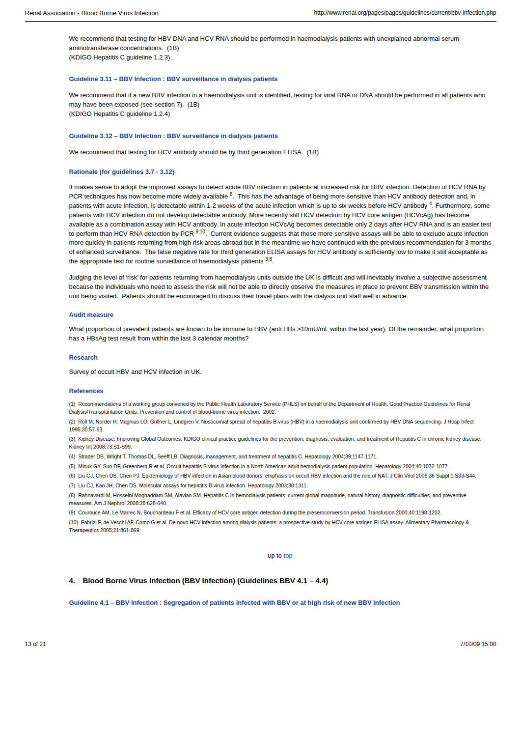Renal Association - Blood Borne Virus Infection
http://www.renal.org/pages/pages/guidelines/current/bbv-infection.php
We recommend that testing for HBV DNA and HCV RNA should be performed in haemodialysis patients with unexplained abnormal serum aminotransferase concentrations. (1B)
(KDIGO Hepatitis C guideline 1.2.3)
Guideline 3.11 – BBV Infection : BBV surveillance in dialysis patients
We recommend that if a new BBV infection in a haemodialysis unit is identified, testing for viral RNA or DNA should be performed in all patients who may have been exposed (see section 7). (1B)
(KDIGO Hepatitis C guideline 1.2.4)
Guideline 3.12 – BBV Infection : BBV surveillance in dialysis patients
We recommend that testing for HCV antibody should be by third generation ELISA. (1B)
Rationale (for guidelines 3.7 - 3.12)
It makes sense to adopt the improved assays to detect acute BBV infection in patients at increased risk for BBV infection. Detection of HCV RNA by PCR techniques has now become more widely available 8. This has the advantage of being more sensitive than HCV antibody detection and, in patients with acute infection, is detectable within 1-2 weeks of the acute infection which is up to six weeks before HCV antibody 4. Furthermore, some patients with HCV infection do not develop detectable antibody. More recently still HCV detection by HCV core antigen (HCVcAg) has become available as a combination assay with HCV antibody. In acute infection HCVcAg becomes detectable only 2 days after HCV RNA and is an easier test to perform than HCV RNA detection by PCR 9;10. Current evidence suggests that these more sensitive assays will be able to exclude acute infection more quickly in patients returning from high risk areas abroad but in the meantime we have continued with the previous recommendation for 3 months of enhanced surveillance. The false negative rate for third generation ELISA assays for HCV antibody is sufficiently low to make it still acceptable as the appropriate test for routine surveillance of haemodialysis patients 3;8.
Judging the level of ‘risk’ for patients returning from haemodialysis units outside the UK is difficult and will inevitably involve a subjective assessment because the individuals who need to assess the risk will not be able to directly observe the measures in place to prevent BBV transmission within the unit being visited. Patients should be encouraged to discuss their travel plans with the dialysis unit staff well in advance.
Audit measure
What proportion of prevalent patients are known to be immune to HBV (anti HBs >10mU/mL within the last year). Of the remainder, what proportion has a HBsAg test result from within the last 3 calendar months?
Research
Survey of occult HBV and HCV infection in UK.
References
(1) Recommendations of a working group convened by the Public Health Laboratory Service (PHLS) on behalf of the Department of Health. Good Practice Guidelines for Renal Dialysis/Transplantation Units. Prevention and control of blood-borne virus infection. 2002.
(2) Roll M, Norder H, Magnius LO, Grillner L, Lindgren V. Nosocomial spread of hepatitis B virus (HBV) in a haemodialysis unit confirmed by HBV DNA sequencing. J Hosp Infect 1995;30:57-63.
(3) Kidney Disease: Improving Global Outcomes. KDIGO clinical practice guidelines for the prevention, diagnosis, evaluation, and treatment of Hepatitis C in chronic kidney disease. Kidney Int 2008;73:S1-S99.
(4) Strader DB, Wright T, Thomas DL, Seeff LB. Diagnosis, management, and treatment of hepatitis C. Hepatology 2004;39:1147-1171.
(5) Minuk GY, Sun DF, Greenberg R et al. Occult hepatitis B virus infection in a North American adult hemodialysis patient population. Hepatology 2004;40:1072-1077.
(6) Liu CJ, Chen DS, Chen PJ. Epidemiology of HBV infection in Asian blood donors: emphasis on occult HBV infection and the role of NAT. J Clin Virol 2006;36 Suppl 1:S33-S44.
(7) Liu CJ, Kao JH, Chen DS. Molecular assays for hepatitis B virus infection. Hepatology 2003;38:1311.
(8) Rahnavardi M, Hosseini Moghaddam SM, Alavian SM. Hepatitis C in hemodialysis patients: current global magnitude, natural history, diagnostic difficulties, and preventive measures. Am J Nephrol 2008;28:628-640.
(9) Courouce AM, Le Marrec N, Bouchardeau F et al. Efficacy of HCV core antigen detection during the preseroconversion period. Transfusion 2000;40:1198-1202.
(10) Fabrizi F, de Vecchi AF, Como G et al. De novo HCV infection among dialysis patients: a prospective study by HCV core antigen ELISA assay. Alimentary Pharmacology & Therapeutics 2005;21:861-869.
up to top
4. Blood Borne Virus Infection (BBV Infection) (Guidelines BBV 4.1 – 4.4)
Guideline 4.1 – BBV Infection : Segregation of patients infected with BBV or at high risk of new BBV infection
13 of 21
7/10/09 15:00